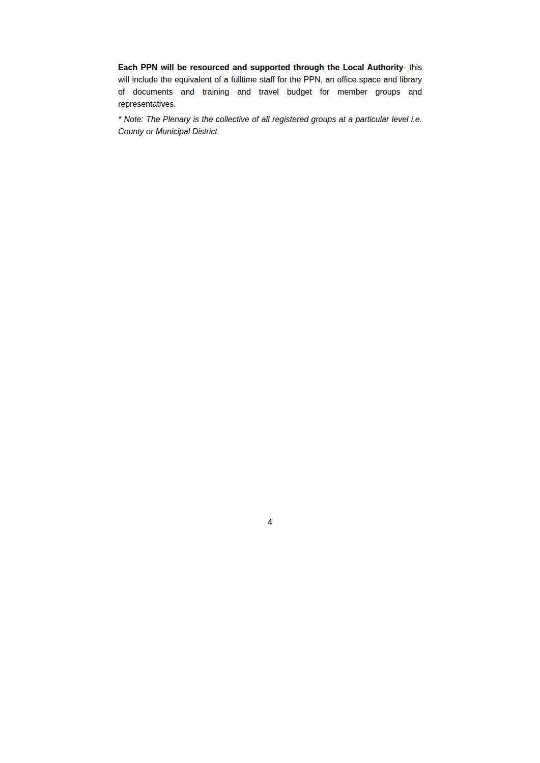Each PPN will be resourced and supported through the Local Authority- this will include the equivalent of a fulltime staff for the PPN, an office space and library of documents and training and travel budget for member groups and representatives.
* Note: The Plenary is the collective of all registered groups at a particular level i.e. County or Municipal District.
4